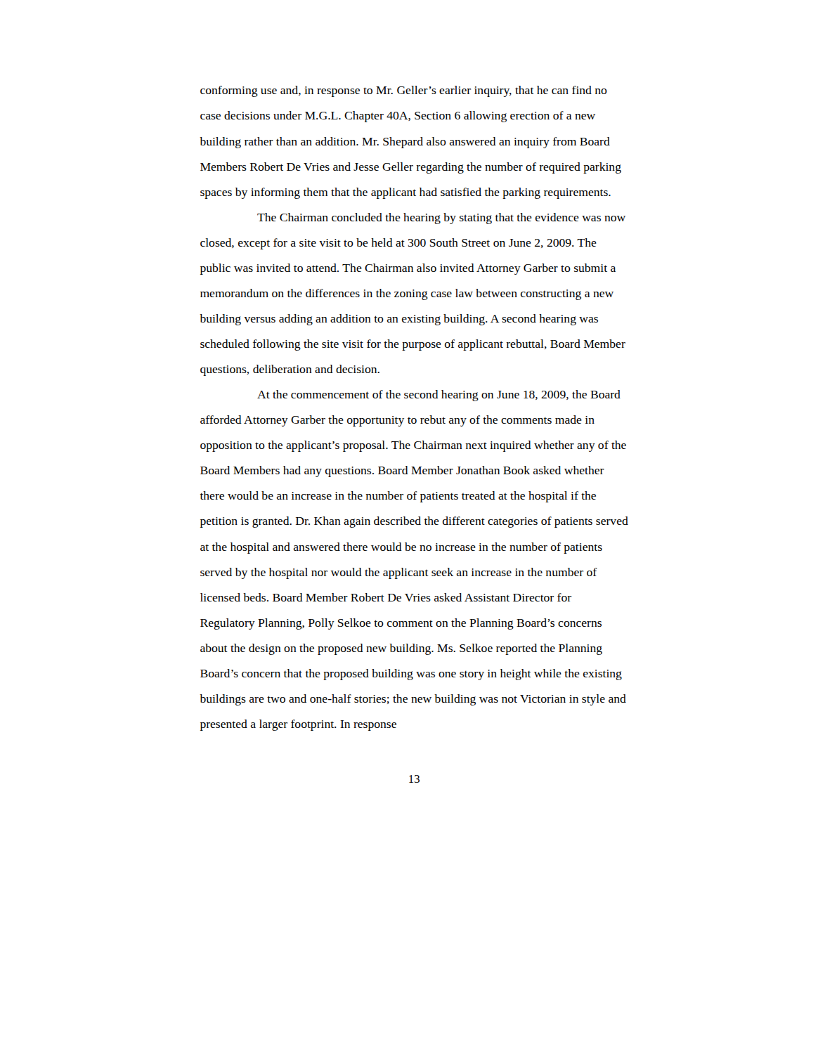conforming use and, in response to Mr. Geller’s earlier inquiry, that he can find no case decisions under M.G.L. Chapter 40A, Section 6 allowing erection of a new building rather than an addition. Mr. Shepard also answered an inquiry from Board Members Robert De Vries and Jesse Geller regarding the number of required parking spaces by informing them that the applicant had satisfied the parking requirements.
The Chairman concluded the hearing by stating that the evidence was now closed, except for a site visit to be held at 300 South Street on June 2, 2009. The public was invited to attend. The Chairman also invited Attorney Garber to submit a memorandum on the differences in the zoning case law between constructing a new building versus adding an addition to an existing building. A second hearing was scheduled following the site visit for the purpose of applicant rebuttal, Board Member questions, deliberation and decision.
At the commencement of the second hearing on June 18, 2009, the Board afforded Attorney Garber the opportunity to rebut any of the comments made in opposition to the applicant’s proposal. The Chairman next inquired whether any of the Board Members had any questions. Board Member Jonathan Book asked whether there would be an increase in the number of patients treated at the hospital if the petition is granted. Dr. Khan again described the different categories of patients served at the hospital and answered there would be no increase in the number of patients served by the hospital nor would the applicant seek an increase in the number of licensed beds. Board Member Robert De Vries asked Assistant Director for Regulatory Planning, Polly Selkoe to comment on the Planning Board’s concerns about the design on the proposed new building. Ms. Selkoe reported the Planning Board’s concern that the proposed building was one story in height while the existing buildings are two and one-half stories; the new building was not Victorian in style and presented a larger footprint. In response
13